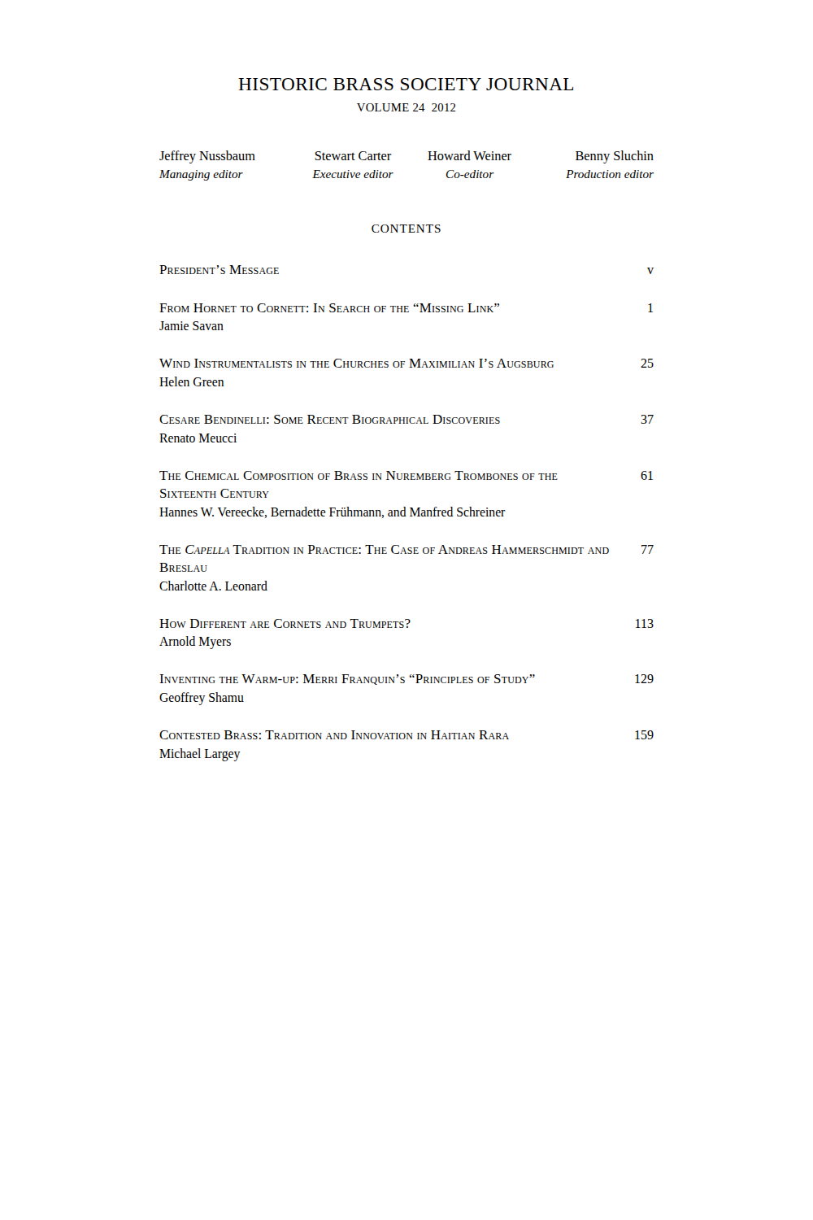Historic Brass Society Journal
Volume 24 2012
| Jeffrey Nussbaum | Stewart Carter | Howard Weiner | Benny Sluchin |
| Managing editor | Executive editor | Co-editor | Production editor |
Contents
| President’s Message | v |
| From Hornet to Cornett: In Search of the “Missing Link” Jamie Savan | 1 |
| Wind Instrumentalists in the Churches of Maximilian I’s Augsburg Helen Green | 25 |
| Cesare Bendinelli: Some Recent Biographical Discoveries Renato Meucci | 37 |
| The Chemical Composition of Brass in Nuremberg Trombones of the Sixteenth Century Hannes W. Vereecke, Bernadette Frühmann, and Manfred Schreiner | 61 |
| The Capella Tradition in Practice: The Case of Andreas Hammerschmidt and Breslau Charlotte A. Leonard | 77 |
| How Different are Cornets and Trumpets? Arnold Myers | 113 |
| Inventing the Warm-up: Merri Franquin’s “Principles of Study” Geoffrey Shamu | 129 |
| Contested Brass: Tradition and Innovation in Haitian Rara Michael Largey | 159 |